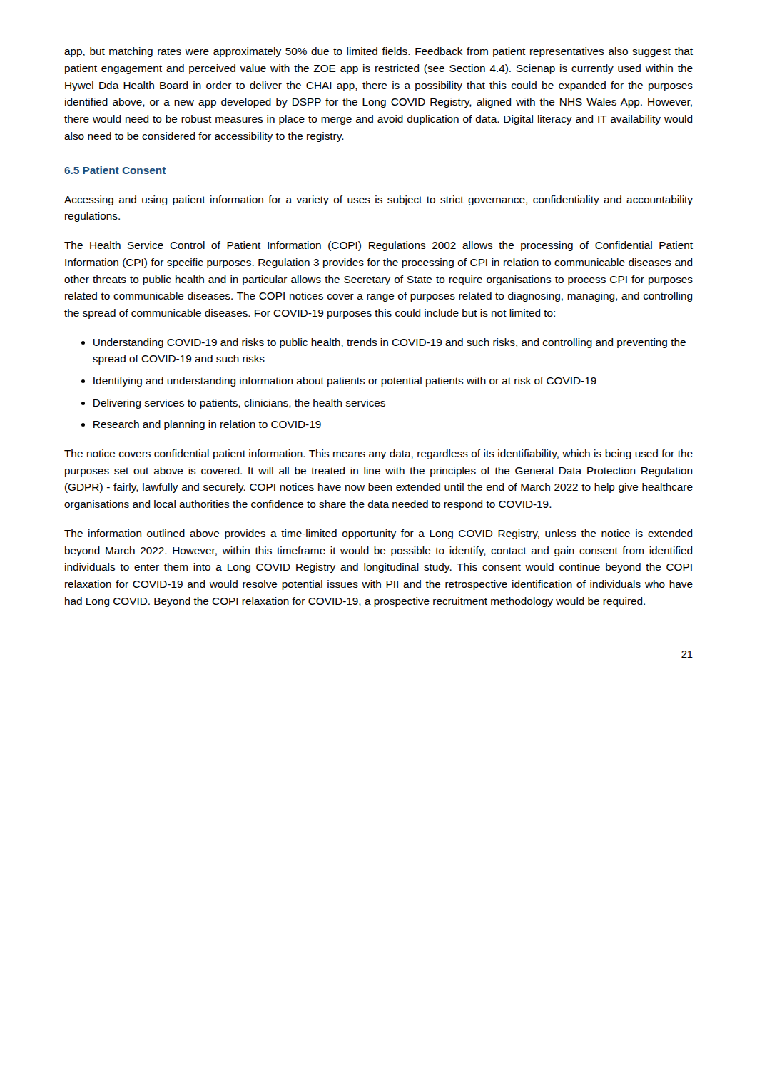app, but matching rates were approximately 50% due to limited fields. Feedback from patient representatives also suggest that patient engagement and perceived value with the ZOE app is restricted (see Section 4.4). Scienap is currently used within the Hywel Dda Health Board in order to deliver the CHAI app, there is a possibility that this could be expanded for the purposes identified above, or a new app developed by DSPP for the Long COVID Registry, aligned with the NHS Wales App. However, there would need to be robust measures in place to merge and avoid duplication of data. Digital literacy and IT availability would also need to be considered for accessibility to the registry.
6.5 Patient Consent
Accessing and using patient information for a variety of uses is subject to strict governance, confidentiality and accountability regulations.
The Health Service Control of Patient Information (COPI) Regulations 2002 allows the processing of Confidential Patient Information (CPI) for specific purposes. Regulation 3 provides for the processing of CPI in relation to communicable diseases and other threats to public health and in particular allows the Secretary of State to require organisations to process CPI for purposes related to communicable diseases. The COPI notices cover a range of purposes related to diagnosing, managing, and controlling the spread of communicable diseases. For COVID-19 purposes this could include but is not limited to:
Understanding COVID-19 and risks to public health, trends in COVID-19 and such risks, and controlling and preventing the spread of COVID-19 and such risks
Identifying and understanding information about patients or potential patients with or at risk of COVID-19
Delivering services to patients, clinicians, the health services
Research and planning in relation to COVID-19
The notice covers confidential patient information. This means any data, regardless of its identifiability, which is being used for the purposes set out above is covered. It will all be treated in line with the principles of the General Data Protection Regulation (GDPR) - fairly, lawfully and securely. COPI notices have now been extended until the end of March 2022 to help give healthcare organisations and local authorities the confidence to share the data needed to respond to COVID-19.
The information outlined above provides a time-limited opportunity for a Long COVID Registry, unless the notice is extended beyond March 2022. However, within this timeframe it would be possible to identify, contact and gain consent from identified individuals to enter them into a Long COVID Registry and longitudinal study. This consent would continue beyond the COPI relaxation for COVID-19 and would resolve potential issues with PII and the retrospective identification of individuals who have had Long COVID. Beyond the COPI relaxation for COVID-19, a prospective recruitment methodology would be required.
21